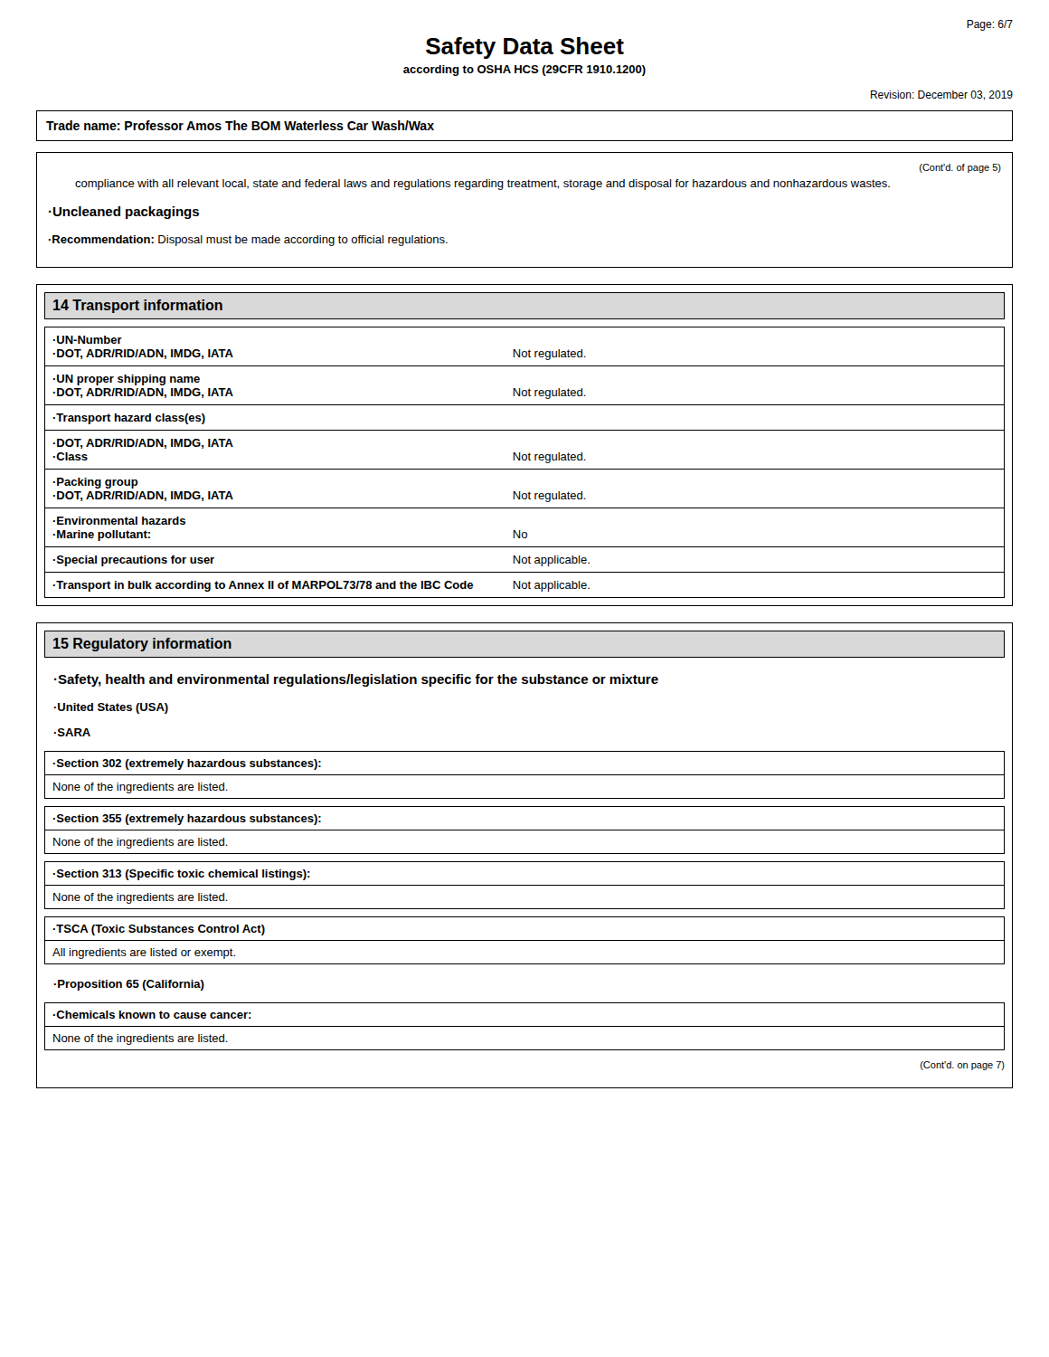Page: 6/7
Safety Data Sheet
according to OSHA HCS (29CFR 1910.1200)
Revision: December 03, 2019
Trade name: Professor Amos The BOM Waterless Car Wash/Wax
(Cont'd. of page 5)
compliance with all relevant local, state and federal laws and regulations regarding treatment, storage and disposal for hazardous and nonhazardous wastes.
Uncleaned packagings
Recommendation: Disposal must be made according to official regulations.
14 Transport information
| UN-Number DOT, ADR/RID/ADN, IMDG, IATA | Not regulated. |
| UN proper shipping name DOT, ADR/RID/ADN, IMDG, IATA | Not regulated. |
| Transport hazard class(es) | |
| DOT, ADR/RID/ADN, IMDG, IATA Class | Not regulated. |
| Packing group DOT, ADR/RID/ADN, IMDG, IATA | Not regulated. |
| Environmental hazards Marine pollutant: | No |
| Special precautions for user | Not applicable. |
| Transport in bulk according to Annex II of MARPOL73/78 and the IBC Code | Not applicable. |
15 Regulatory information
Safety, health and environmental regulations/legislation specific for the substance or mixture
United States (USA)
SARA
Section 302 (extremely hazardous substances):
None of the ingredients are listed.
Section 355 (extremely hazardous substances):
None of the ingredients are listed.
Section 313 (Specific toxic chemical listings):
None of the ingredients are listed.
TSCA (Toxic Substances Control Act)
All ingredients are listed or exempt.
Proposition 65 (California)
Chemicals known to cause cancer:
None of the ingredients are listed.
(Cont'd. on page 7)